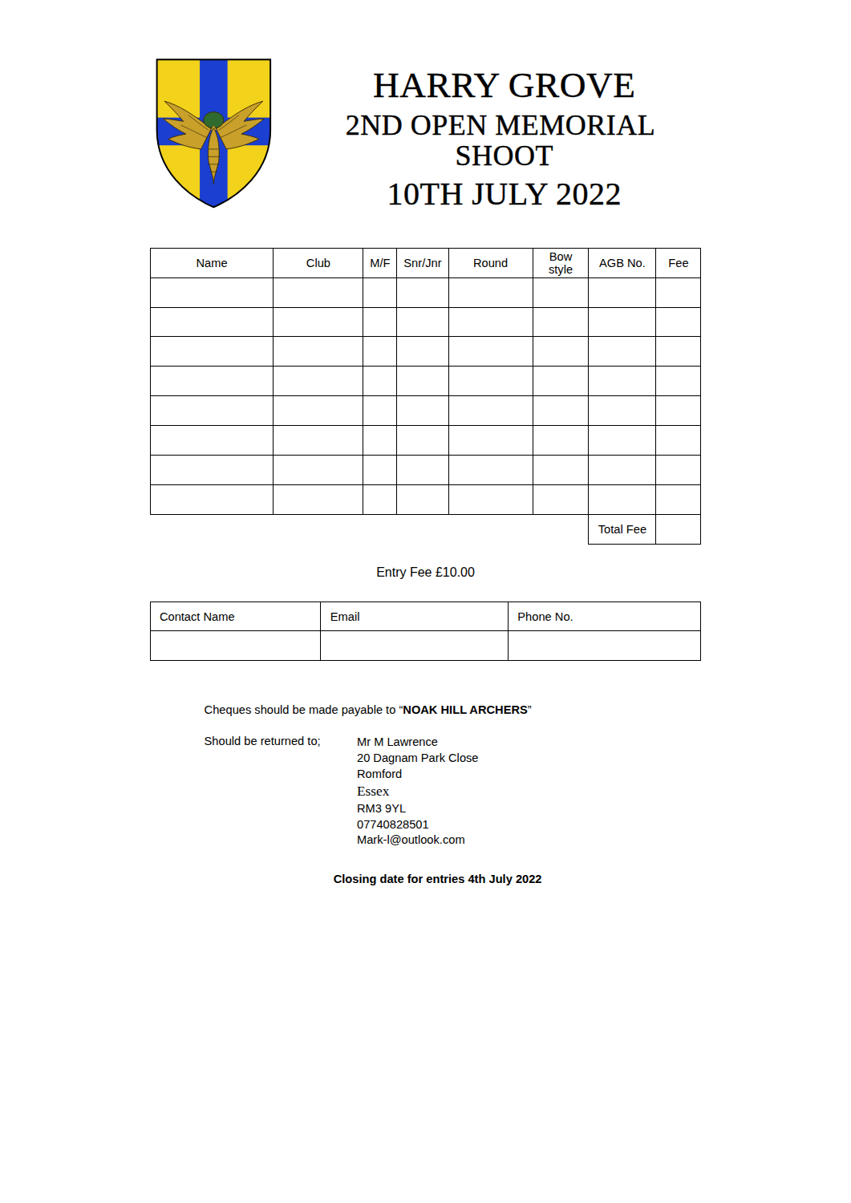Harry Grove
2nd Open Memorial Shoot
10th July 2022
| Name | Club | M/F | Snr/Jnr | Round | Bow style | AGB No. | Fee |
| --- | --- | --- | --- | --- | --- | --- | --- |
| | | | | | | Total Fee | |
Entry Fee £10.00
| Contact Name | Email | Phone No. |
| --- | --- | --- |
Cheques should be made payable to “NOAK HILL ARCHERS”
Should be returned to;
Mr M Lawrence
20 Dagnam Park Close
Romford
Essex
RM3 9YL
07740828501
Mark-l@outlook.com
Closing date for entries 4th July 2022